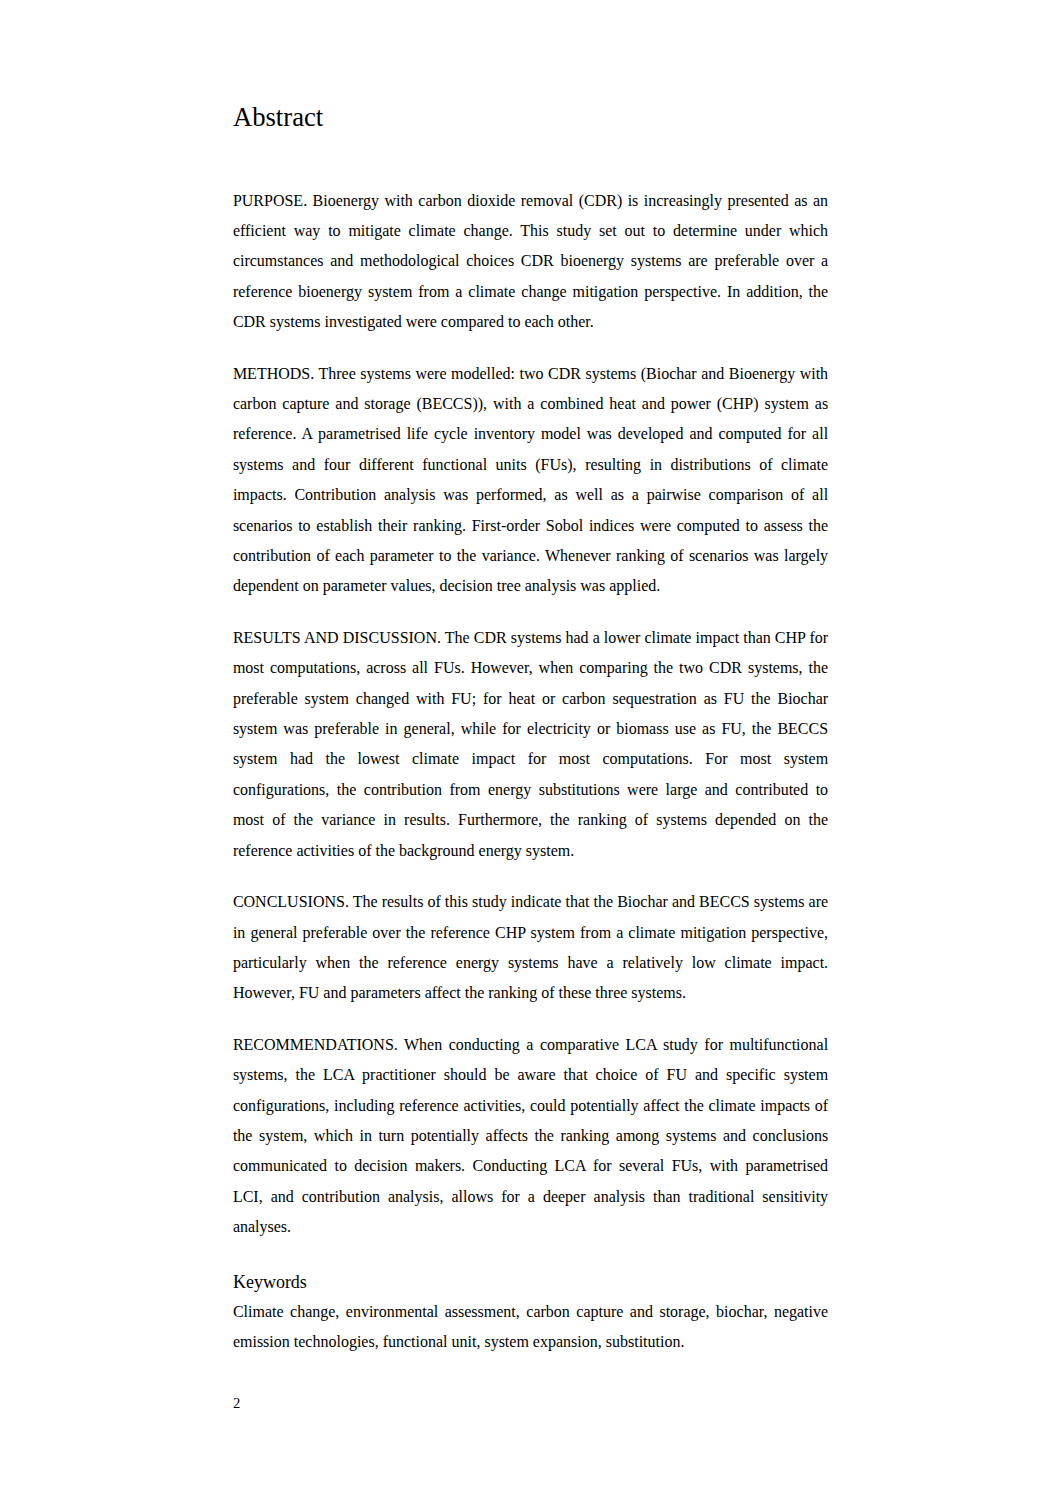Abstract
PURPOSE. Bioenergy with carbon dioxide removal (CDR) is increasingly presented as an efficient way to mitigate climate change. This study set out to determine under which circumstances and methodological choices CDR bioenergy systems are preferable over a reference bioenergy system from a climate change mitigation perspective. In addition, the CDR systems investigated were compared to each other.
METHODS. Three systems were modelled: two CDR systems (Biochar and Bioenergy with carbon capture and storage (BECCS)), with a combined heat and power (CHP) system as reference. A parametrised life cycle inventory model was developed and computed for all systems and four different functional units (FUs), resulting in distributions of climate impacts. Contribution analysis was performed, as well as a pairwise comparison of all scenarios to establish their ranking. First-order Sobol indices were computed to assess the contribution of each parameter to the variance. Whenever ranking of scenarios was largely dependent on parameter values, decision tree analysis was applied.
RESULTS AND DISCUSSION. The CDR systems had a lower climate impact than CHP for most computations, across all FUs. However, when comparing the two CDR systems, the preferable system changed with FU; for heat or carbon sequestration as FU the Biochar system was preferable in general, while for electricity or biomass use as FU, the BECCS system had the lowest climate impact for most computations. For most system configurations, the contribution from energy substitutions were large and contributed to most of the variance in results. Furthermore, the ranking of systems depended on the reference activities of the background energy system.
CONCLUSIONS. The results of this study indicate that the Biochar and BECCS systems are in general preferable over the reference CHP system from a climate mitigation perspective, particularly when the reference energy systems have a relatively low climate impact. However, FU and parameters affect the ranking of these three systems.
RECOMMENDATIONS. When conducting a comparative LCA study for multifunctional systems, the LCA practitioner should be aware that choice of FU and specific system configurations, including reference activities, could potentially affect the climate impacts of the system, which in turn potentially affects the ranking among systems and conclusions communicated to decision makers. Conducting LCA for several FUs, with parametrised LCI, and contribution analysis, allows for a deeper analysis than traditional sensitivity analyses.
Keywords
Climate change, environmental assessment, carbon capture and storage, biochar, negative emission technologies, functional unit, system expansion, substitution.
2